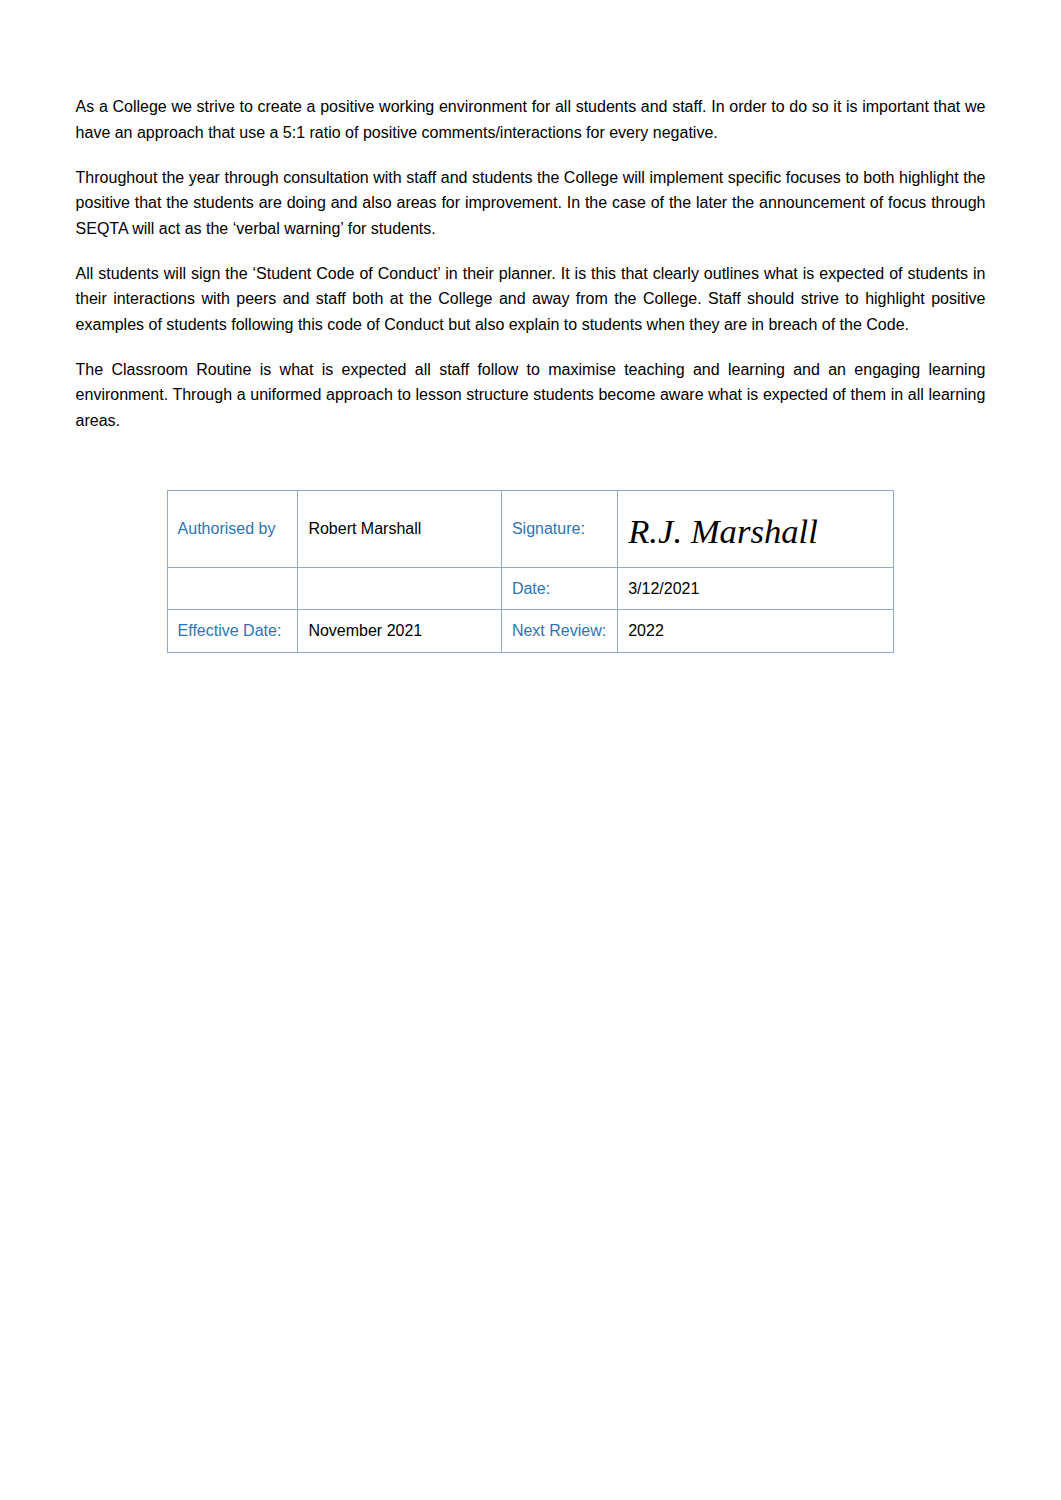As a College we strive to create a positive working environment for all students and staff. In order to do so it is important that we have an approach that use a 5:1 ratio of positive comments/interactions for every negative.
Throughout the year through consultation with staff and students the College will implement specific focuses to both highlight the positive that the students are doing and also areas for improvement. In the case of the later the announcement of focus through SEQTA will act as the ‘verbal warning’ for students.
All students will sign the ‘Student Code of Conduct’ in their planner. It is this that clearly outlines what is expected of students in their interactions with peers and staff both at the College and away from the College. Staff should strive to highlight positive examples of students following this code of Conduct but also explain to students when they are in breach of the Code.
The Classroom Routine is what is expected all staff follow to maximise teaching and learning and an engaging learning environment. Through a uniformed approach to lesson structure students become aware what is expected of them in all learning areas.
| Authorised by | Robert Marshall | Signature: | R.J. Marshall |
| | | Date: | 3/12/2021 |
| Effective Date: | November 2021 | Next Review: | 2022 |